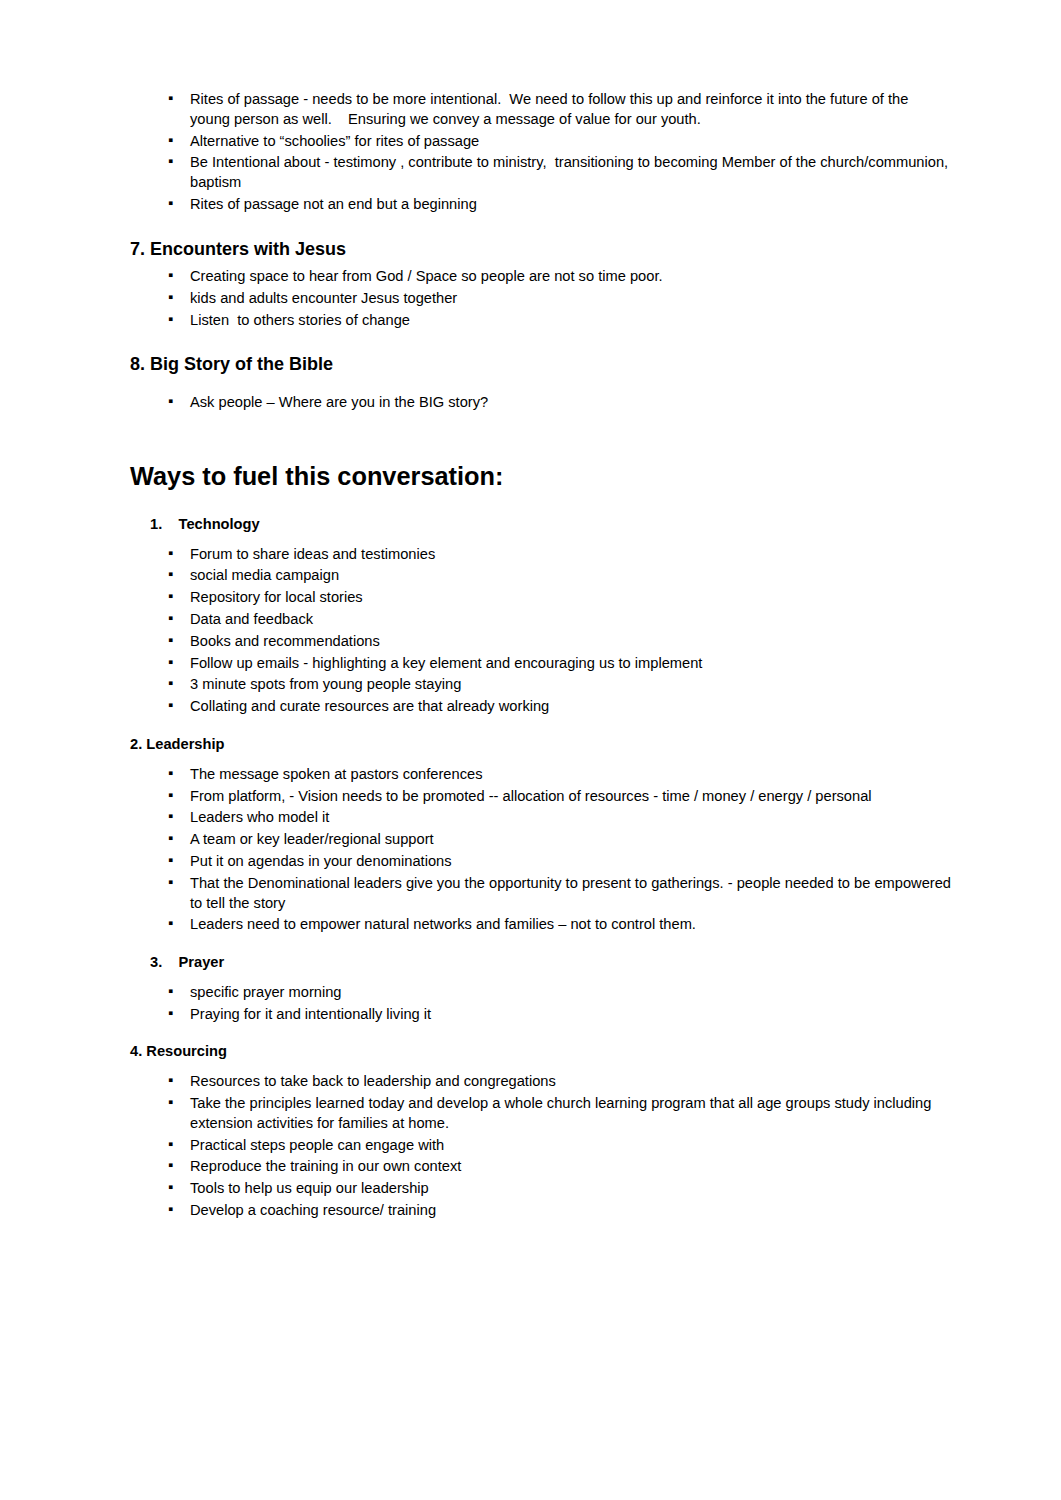Rites of passage - needs to be more intentional. We need to follow this up and reinforce it into the future of the young person as well. Ensuring we convey a message of value for our youth.
Alternative to “schoolies” for rites of passage
Be Intentional about - testimony , contribute to ministry, transitioning to becoming Member of the church/communion, baptism
Rites of passage not an end but a beginning
7. Encounters with Jesus
Creating space to hear from God / Space so people are not so time poor.
kids and adults encounter Jesus together
Listen to others stories of change
8. Big Story of the Bible
Ask people – Where are you in the BIG story?
Ways to fuel this conversation:
1. Technology
Forum to share ideas and testimonies
social media campaign
Repository for local stories
Data and feedback
Books and recommendations
Follow up emails - highlighting a key element and encouraging us to implement
3 minute spots from young people staying
Collating and curate resources are that already working
2. Leadership
The message spoken at pastors conferences
From platform, - Vision needs to be promoted -- allocation of resources - time / money / energy / personal
Leaders who model it
A team or key leader/regional support
Put it on agendas in your denominations
That the Denominational leaders give you the opportunity to present to gatherings. - people needed to be empowered to tell the story
Leaders need to empower natural networks and families – not to control them.
3. Prayer
specific prayer morning
Praying for it and intentionally living it
4. Resourcing
Resources to take back to leadership and congregations
Take the principles learned today and develop a whole church learning program that all age groups study including extension activities for families at home.
Practical steps people can engage with
Reproduce the training in our own context
Tools to help us equip our leadership
Develop a coaching resource/ training